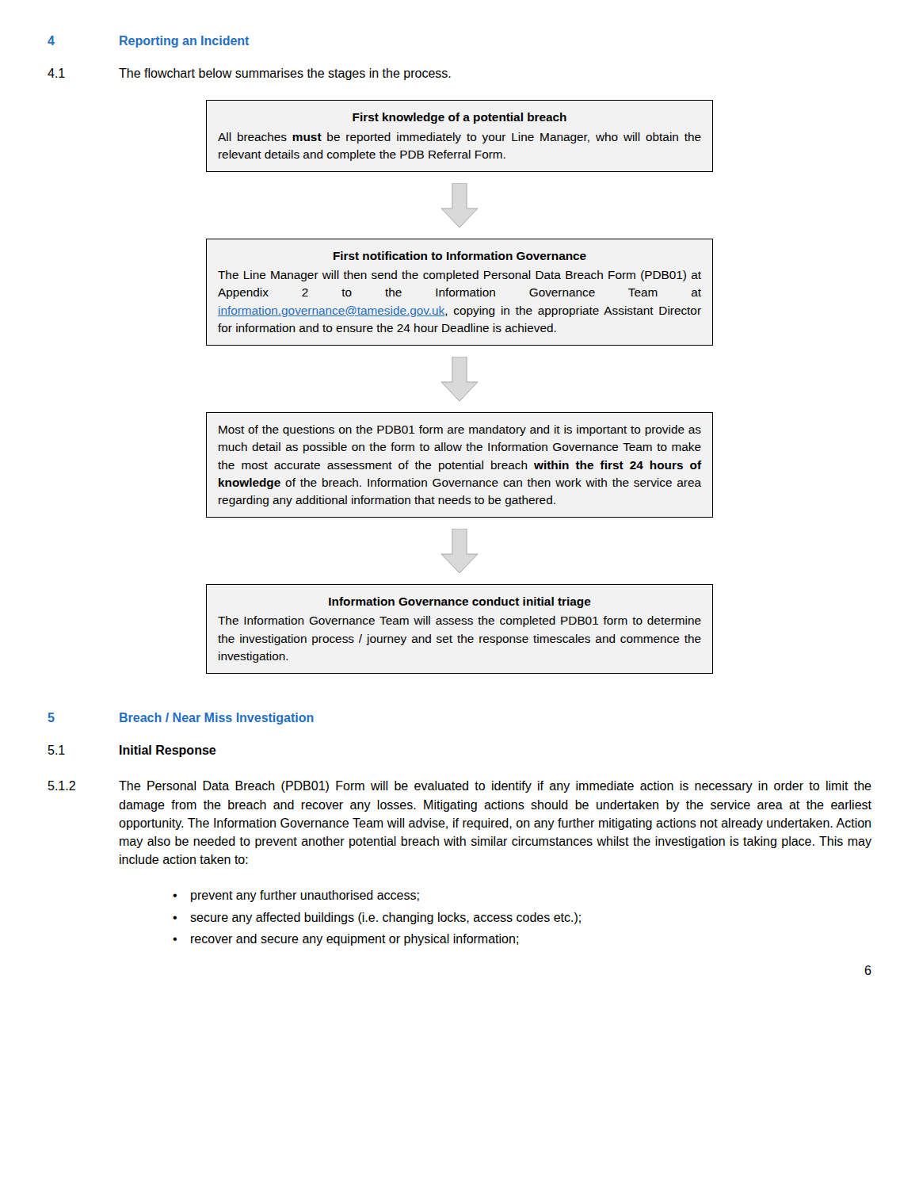4 Reporting an Incident
4.1 The flowchart below summarises the stages in the process.
First knowledge of a potential breach All breaches must be reported immediately to your Line Manager, who will obtain the relevant details and complete the PDB Referral Form.
First notification to Information Governance The Line Manager will then send the completed Personal Data Breach Form (PDB01) at Appendix 2 to the Information Governance Team at information.governance@tameside.gov.uk, copying in the appropriate Assistant Director for information and to ensure the 24 hour Deadline is achieved.
Most of the questions on the PDB01 form are mandatory and it is important to provide as much detail as possible on the form to allow the Information Governance Team to make the most accurate assessment of the potential breach within the first 24 hours of knowledge of the breach. Information Governance can then work with the service area regarding any additional information that needs to be gathered.
Information Governance conduct initial triage The Information Governance Team will assess the completed PDB01 form to determine the investigation process / journey and set the response timescales and commence the investigation.
5 Breach / Near Miss Investigation
5.1 Initial Response
5.1.2 The Personal Data Breach (PDB01) Form will be evaluated to identify if any immediate action is necessary in order to limit the damage from the breach and recover any losses. Mitigating actions should be undertaken by the service area at the earliest opportunity. The Information Governance Team will advise, if required, on any further mitigating actions not already undertaken. Action may also be needed to prevent another potential breach with similar circumstances whilst the investigation is taking place. This may include action taken to:
prevent any further unauthorised access;
secure any affected buildings (i.e. changing locks, access codes etc.);
recover and secure any equipment or physical information;
6